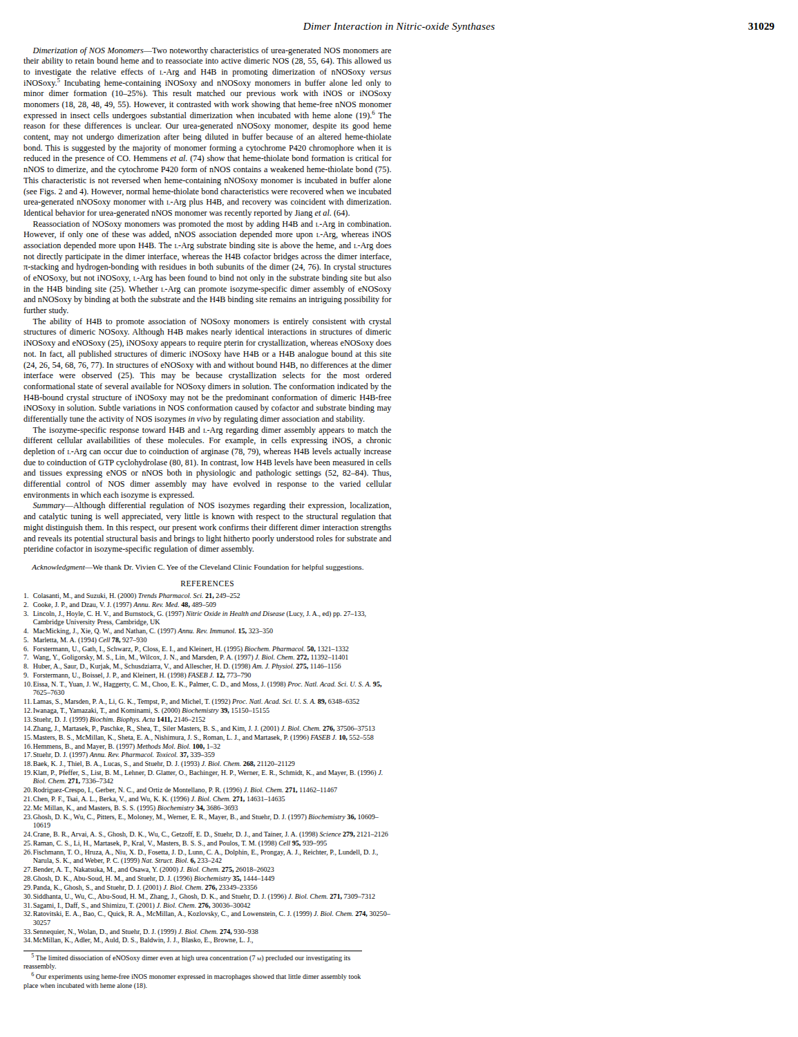Dimer Interaction in Nitric-oxide Synthases 31029
Dimerization of NOS Monomers—Two noteworthy characteristics of urea-generated NOS monomers are their ability to retain bound heme and to reassociate into active dimeric NOS (28, 55, 64). This allowed us to investigate the relative effects of l-Arg and H4B in promoting dimerization of nNOSoxy versus iNOSoxy.5 Incubating heme-containing iNOSoxy and nNOSoxy monomers in buffer alone led only to minor dimer formation (10–25%). This result matched our previous work with iNOS or iNOSoxy monomers (18, 28, 48, 49, 55). However, it contrasted with work showing that heme-free nNOS monomer expressed in insect cells undergoes substantial dimerization when incubated with heme alone (19).6 The reason for these differences is unclear. Our urea-generated nNOSoxy monomer, despite its good heme content, may not undergo dimerization after being diluted in buffer because of an altered heme-thiolate bond. This is suggested by the majority of monomer forming a cytochrome P420 chromophore when it is reduced in the presence of CO. Hemmens et al. (74) show that heme-thiolate bond formation is critical for nNOS to dimerize, and the cytochrome P420 form of nNOS contains a weakened heme-thiolate bond (75). This characteristic is not reversed when heme-containing nNOSoxy monomer is incubated in buffer alone (see Figs. 2 and 4). However, normal heme-thiolate bond characteristics were recovered when we incubated urea-generated nNOSoxy monomer with l-Arg plus H4B, and recovery was coincident with dimerization. Identical behavior for urea-generated nNOS monomer was recently reported by Jiang et al. (64).
Reassociation of NOSoxy monomers was promoted the most by adding H4B and l-Arg in combination. However, if only one of these was added, nNOS association depended more upon l-Arg, whereas iNOS association depended more upon H4B. The l-Arg substrate binding site is above the heme, and l-Arg does not directly participate in the dimer interface, whereas the H4B cofactor bridges across the dimer interface, π-stacking and hydrogen-bonding with residues in both subunits of the dimer (24, 76). In crystal structures of eNOSoxy, but not iNOSoxy, l-Arg has been found to bind not only in the substrate binding site but also in the H4B binding site (25). Whether l-Arg can promote isozyme-specific dimer assembly of eNOSoxy and nNOSoxy by binding at both the substrate and the H4B binding site remains an intriguing possibility for further study.
The ability of H4B to promote association of NOSoxy monomers is entirely consistent with crystal structures of dimeric NOSoxy. Although H4B makes nearly identical interactions in structures of dimeric iNOSoxy and eNOSoxy (25), iNOSoxy appears to require pterin for crystallization, whereas eNOSoxy does not. In fact, all published structures of dimeric iNOSoxy have H4B or a H4B analogue bound at this site (24, 26, 54, 68, 76, 77). In structures of eNOSoxy with and without bound H4B, no differences at the dimer interface were observed (25). This may be because crystallization selects for the most ordered conformational state of several available for NOSoxy dimers in solution. The conformation indicated by the H4B-bound crystal structure of iNOSoxy may not be the predominant conformation of dimeric H4B-free iNOSoxy in solution. Subtle variations in NOS conformation caused by cofactor and substrate binding may differentially tune the activity of NOS isozymes in vivo by regulating dimer association and stability.
The isozyme-specific response toward H4B and l-Arg regarding dimer assembly appears to match the different cellular availabilities of these molecules. For example, in cells expressing iNOS, a chronic depletion of l-Arg can occur due to coinduction of arginase (78, 79), whereas H4B levels actually increase due to coinduction of GTP cyclohydrolase (80, 81). In contrast, low H4B levels have been measured in cells and tissues expressing eNOS or nNOS both in physiologic and pathologic settings (52, 82–84). Thus, differential control of NOS dimer assembly may have evolved in response to the varied cellular environments in which each isozyme is expressed.
Summary—Although differential regulation of NOS isozymes regarding their expression, localization, and catalytic tuning is well appreciated, very little is known with respect to the structural regulation that might distinguish them. In this respect, our present work confirms their different dimer interaction strengths and reveals its potential structural basis and brings to light hitherto poorly understood roles for substrate and pteridine cofactor in isozyme-specific regulation of dimer assembly.
Acknowledgment—We thank Dr. Vivien C. Yee of the Cleveland Clinic Foundation for helpful suggestions.
REFERENCES
1. Colasanti, M., and Suzuki, H. (2000) Trends Pharmacol. Sci. 21, 249–252
2. Cooke, J. P., and Dzau, V. J. (1997) Annu. Rev. Med. 48, 489–509
3. Lincoln, J., Hoyle, C. H. V., and Burnstock, G. (1997) Nitric Oxide in Health and Disease (Lucy, J. A., ed) pp. 27–133, Cambridge University Press, Cambridge, UK
4. MacMicking, J., Xie, Q. W., and Nathan, C. (1997) Annu. Rev. Immunol. 15, 323–350
5. Marletta, M. A. (1994) Cell 78, 927–930
6. Forstermann, U., Gath, I., Schwarz, P., Closs, E. I., and Kleinert, H. (1995) Biochem. Pharmacol. 50, 1321–1332
7. Wang, Y., Goligorsky, M. S., Lin, M., Wilcox, J. N., and Marsden, P. A. (1997) J. Biol. Chem. 272, 11392–11401
8. Huber, A., Saur, D., Kurjak, M., Schusdziarra, V., and Allescher, H. D. (1998) Am. J. Physiol. 275, 1146–1156
9. Forstermann, U., Boissel, J. P., and Kleinert, H. (1998) FASEB J. 12, 773–790
10. Eissa, N. T., Yuan, J. W., Haggerty, C. M., Choo, E. K., Palmer, C. D., and Moss, J. (1998) Proc. Natl. Acad. Sci. U. S. A. 95, 7625–7630
11. Lamas, S., Marsden, P. A., Li, G. K., Tempst, P., and Michel, T. (1992) Proc. Natl. Acad. Sci. U. S. A. 89, 6348–6352
12. Iwanaga, T., Yamazaki, T., and Kominami, S. (2000) Biochemistry 39, 15150–15155
13. Stuehr, D. J. (1999) Biochim. Biophys. Acta 1411, 2146–2152
14. Zhang, J., Martasek, P., Paschke, R., Shea, T., Siler Masters, B. S., and Kim, J. J. (2001) J. Biol. Chem. 276, 37506–37513
15. Masters, B. S., McMillan, K., Sheta, E. A., Nishimura, J. S., Roman, L. J., and Martasek, P. (1996) FASEB J. 10, 552–558
16. Hemmens, B., and Mayer, B. (1997) Methods Mol. Biol. 100, 1–32
17. Stuehr, D. J. (1997) Annu. Rev. Pharmacol. Toxicol. 37, 339–359
18. Baek, K. J., Thiel, B. A., Lucas, S., and Stuehr, D. J. (1993) J. Biol. Chem. 268, 21120–21129
19. Klatt, P., Pfeffer, S., List, B. M., Lehner, D. Glatter, O., Bachinger, H. P., Werner, E. R., Schmidt, K., and Mayer, B. (1996) J. Biol. Chem. 271, 7336–7342
20. Rodriguez-Crespo, I., Gerber, N. C., and Ortiz de Montellano, P. R. (1996) J. Biol. Chem. 271, 11462–11467
21. Chen, P. F., Tsai, A. L., Berka, V., and Wu, K. K. (1996) J. Biol. Chem. 271, 14631–14635
22. Mc Millan, K., and Masters, B. S. S. (1995) Biochemistry 34, 3686–3693
23. Ghosh, D. K., Wu, C., Pitters, E., Moloney, M., Werner, E. R., Mayer, B., and Stuehr, D. J. (1997) Biochemistry 36, 10609–10619
24. Crane, B. R., Arvai, A. S., Ghosh, D. K., Wu, C., Getzoff, E. D., Stuehr, D. J., and Tainer, J. A. (1998) Science 279, 2121–2126
25. Raman, C. S., Li, H., Martasek, P., Kral, V., Masters, B. S. S., and Poulos, T. M. (1998) Cell 95, 939–995
26. Fischmann, T. O., Hruza, A., Niu, X. D., Fosetta, J. D., Lunn, C. A., Dolphin, E., Prongay, A. J., Reichter, P., Lundell, D. J., Narula, S. K., and Weber, P. C. (1999) Nat. Struct. Biol. 6, 233–242
27. Bender, A. T., Nakatsuka, M., and Osawa, Y. (2000) J. Biol. Chem. 275, 26018–26023
28. Ghosh, D. K., Abu-Soud, H. M., and Stuehr, D. J. (1996) Biochemistry 35, 1444–1449
29. Panda, K., Ghosh, S., and Stuehr, D. J. (2001) J. Biol. Chem. 276, 23349–23356
30. Siddhanta, U., Wu, C., Abu-Soud, H. M., Zhang, J., Ghosh, D. K., and Stuehr, D. J. (1996) J. Biol. Chem. 271, 7309–7312
31. Sagami, I., Daff, S., and Shimizu, T. (2001) J. Biol. Chem. 276, 30036–30042
32. Ratovitski, E. A., Bao, C., Quick, R. A., McMillan, A., Kozlovsky, C., and Lowenstein, C. J. (1999) J. Biol. Chem. 274, 30250–30257
33. Sennequier, N., Wolan, D., and Stuehr, D. J. (1999) J. Biol. Chem. 274, 930–938
34. McMillan, K., Adler, M., Auld, D. S., Baldwin, J. J., Blasko, E., Browne, L. J.,
5 The limited dissociation of eNOSoxy dimer even at high urea concentration (7 m) precluded our investigating its reassembly.
6 Our experiments using heme-free iNOS monomer expressed in macrophages showed that little dimer assembly took place when incubated with heme alone (18).